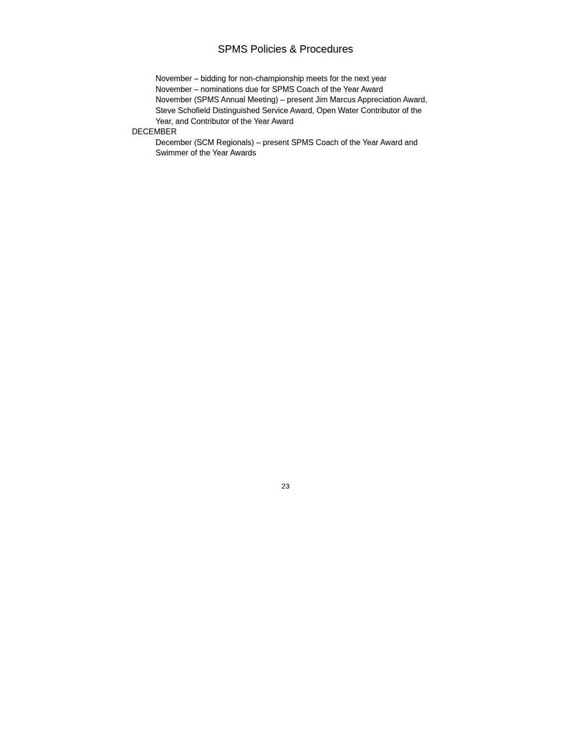SPMS Policies & Procedures
November – bidding for non-championship meets for the next year
November – nominations due for SPMS Coach of the Year Award
November (SPMS Annual Meeting) – present Jim Marcus Appreciation Award, Steve Schofield Distinguished Service Award, Open Water Contributor of the Year, and Contributor of the Year Award
DECEMBER
December (SCM Regionals) – present SPMS Coach of the Year Award and Swimmer of the Year Awards
23